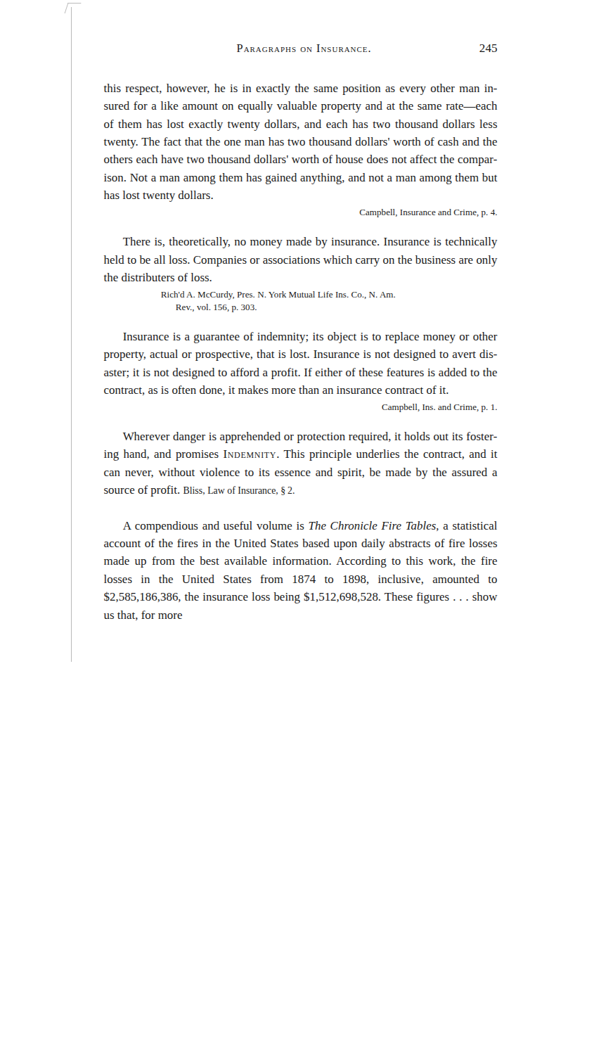Paragraphs on Insurance. 245
this respect, however, he is in exactly the same position as every other man insured for a like amount on equally valuable property and at the same rate—each of them has lost exactly twenty dollars, and each has two thousand dollars less twenty. The fact that the one man has two thousand dollars' worth of cash and the others each have two thousand dollars' worth of house does not affect the comparison. Not a man among them has gained anything, and not a man among them but has lost twenty dollars.
Campbell, Insurance and Crime, p. 4.
There is, theoretically, no money made by insurance. Insurance is technically held to be all loss. Companies or associations which carry on the business are only the distributers of loss.
Rich'd A. McCurdy, Pres. N. York Mutual Life Ins. Co., N. Am.Rev., vol. 156, p. 303.
Insurance is a guarantee of indemnity; its object is to replace money or other property, actual or prospective, that is lost. Insurance is not designed to avert disaster; it is not designed to afford a profit. If either of these features is added to the contract, as is often done, it makes more than an insurance contract of it.
Campbell, Ins. and Crime, p. 1.
Wherever danger is apprehended or protection required, it holds out its fostering hand, and promises Indemnity. This principle underlies the contract, and it can never, without violence to its essence and spirit, be made by the assured a source of profit. Bliss, Law of Insurance, § 2.
A compendious and useful volume is The Chronicle Fire Tables, a statistical account of the fires in the United States based upon daily abstracts of fire losses made up from the best available information. According to this work, the fire losses in the United States from 1874 to 1898, inclusive, amounted to $2,585,186,386, the insurance loss being $1,512,698,528. These figures . . . show us that, for more